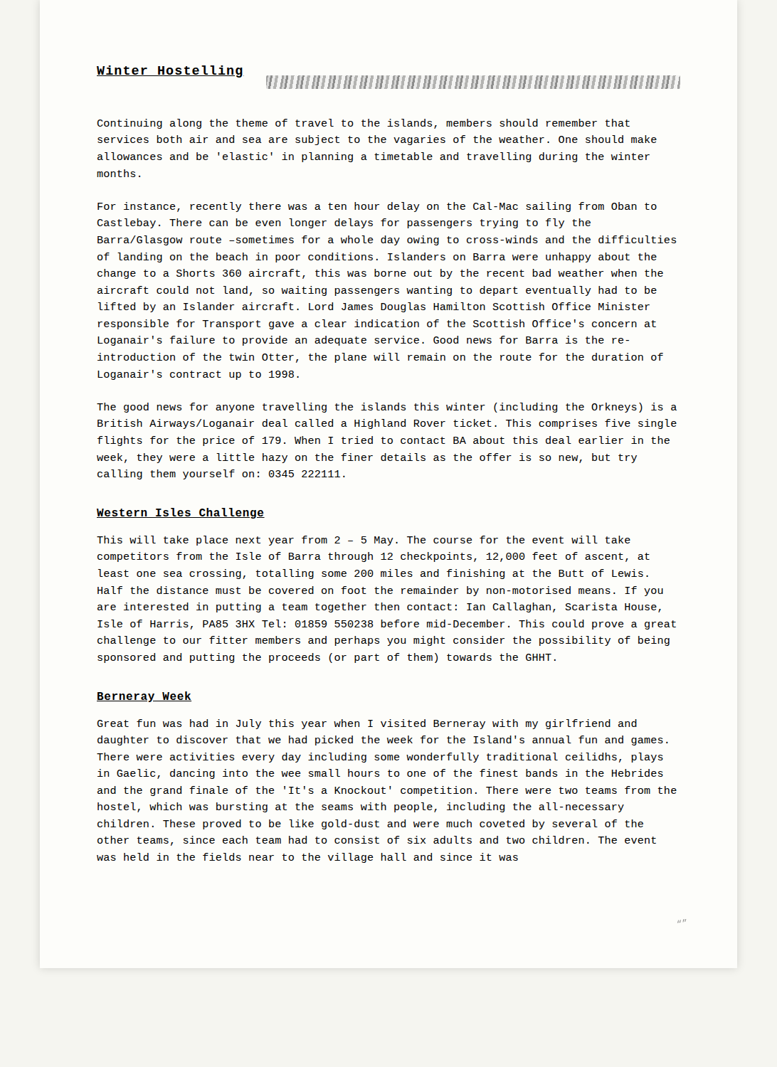Winter Hostelling
Continuing along the theme of travel to the islands, members should remember that services both air and sea are subject to the vagaries of the weather. One should make allowances and be 'elastic' in planning a timetable and travelling during the winter months.
For instance, recently there was a ten hour delay on the Cal-Mac sailing from Oban to Castlebay. There can be even longer delays for passengers trying to fly the Barra/Glasgow route –sometimes for a whole day owing to cross-winds and the difficulties of landing on the beach in poor conditions. Islanders on Barra were unhappy about the change to a Shorts 360 aircraft, this was borne out by the recent bad weather when the aircraft could not land, so waiting passengers wanting to depart eventually had to be lifted by an Islander aircraft. Lord James Douglas Hamilton Scottish Office Minister responsible for Transport gave a clear indication of the Scottish Office's concern at Loganair's failure to provide an adequate service. Good news for Barra is the re-introduction of the twin Otter, the plane will remain on the route for the duration of Loganair's contract up to 1998.
The good news for anyone travelling the islands this winter (including the Orkneys) is a British Airways/Loganair deal called a Highland Rover ticket. This comprises five single flights for the price of 179. When I tried to contact BA about this deal earlier in the week, they were a little hazy on the finer details as the offer is so new, but try calling them yourself on: 0345 222111.
Western Isles Challenge
This will take place next year from 2 – 5 May. The course for the event will take competitors from the Isle of Barra through 12 checkpoints, 12,000 feet of ascent, at least one sea crossing, totalling some 200 miles and finishing at the Butt of Lewis. Half the distance must be covered on foot the remainder by non-motorised means. If you are interested in putting a team together then contact: Ian Callaghan, Scarista House, Isle of Harris, PA85 3HX Tel: 01859 550238 before mid-December. This could prove a great challenge to our fitter members and perhaps you might consider the possibility of being sponsored and putting the proceeds (or part of them) towards the GHHT.
Berneray Week
Great fun was had in July this year when I visited Berneray with my girlfriend and daughter to discover that we had picked the week for the Island's annual fun and games. There were activities every day including some wonderfully traditional ceilidhs, plays in Gaelic, dancing into the wee small hours to one of the finest bands in the Hebrides and the grand finale of the 'It's a Knockout' competition. There were two teams from the hostel, which was bursting at the seams with people, including the all-necessary children. These proved to be like gold-dust and were much coveted by several of the other teams, since each team had to consist of six adults and two children. The event was held in the fields near to the village hall and since it was
“”